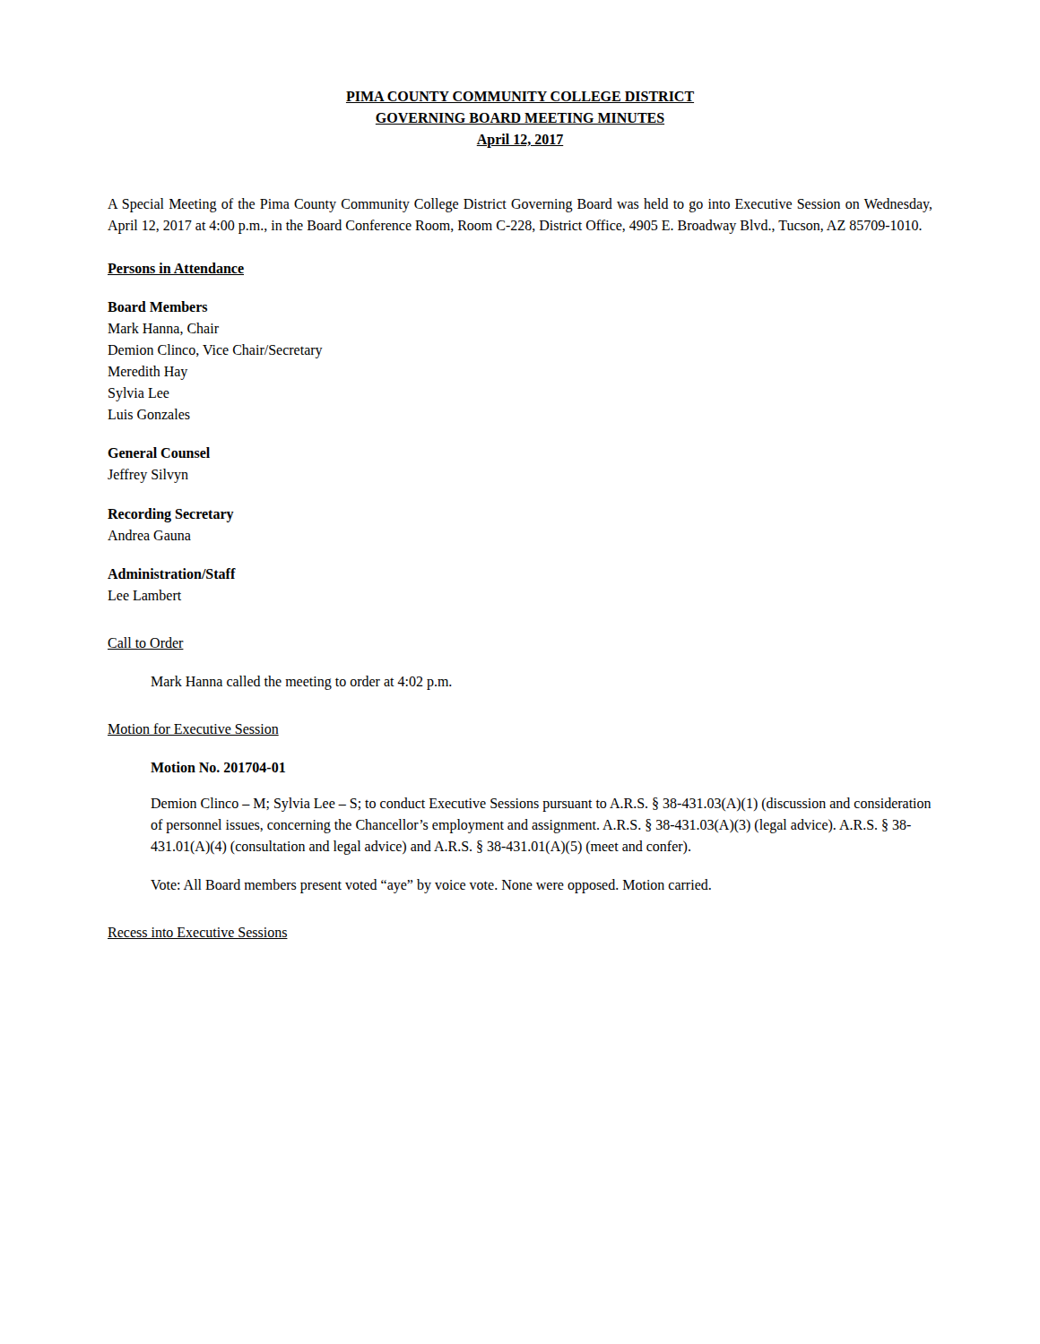PIMA COUNTY COMMUNITY COLLEGE DISTRICT
GOVERNING BOARD MEETING MINUTES
April 12, 2017
A Special Meeting of the Pima County Community College District Governing Board was held to go into Executive Session on Wednesday, April 12, 2017 at 4:00 p.m., in the Board Conference Room, Room C-228, District Office, 4905 E. Broadway Blvd., Tucson, AZ 85709-1010.
Persons in Attendance
Board Members
Mark Hanna, Chair
Demion Clinco, Vice Chair/Secretary
Meredith Hay
Sylvia Lee
Luis Gonzales
General Counsel
Jeffrey Silvyn
Recording Secretary
Andrea Gauna
Administration/Staff
Lee Lambert
Call to Order
Mark Hanna called the meeting to order at 4:02 p.m.
Motion for Executive Session
Motion No. 201704-01
Demion Clinco – M; Sylvia Lee – S; to conduct Executive Sessions pursuant to A.R.S. § 38-431.03(A)(1) (discussion and consideration of personnel issues, concerning the Chancellor’s employment and assignment. A.R.S. § 38-431.03(A)(3) (legal advice). A.R.S. § 38-431.01(A)(4) (consultation and legal advice) and A.R.S. § 38-431.01(A)(5) (meet and confer).
Vote: All Board members present voted “aye” by voice vote. None were opposed. Motion carried.
Recess into Executive Sessions